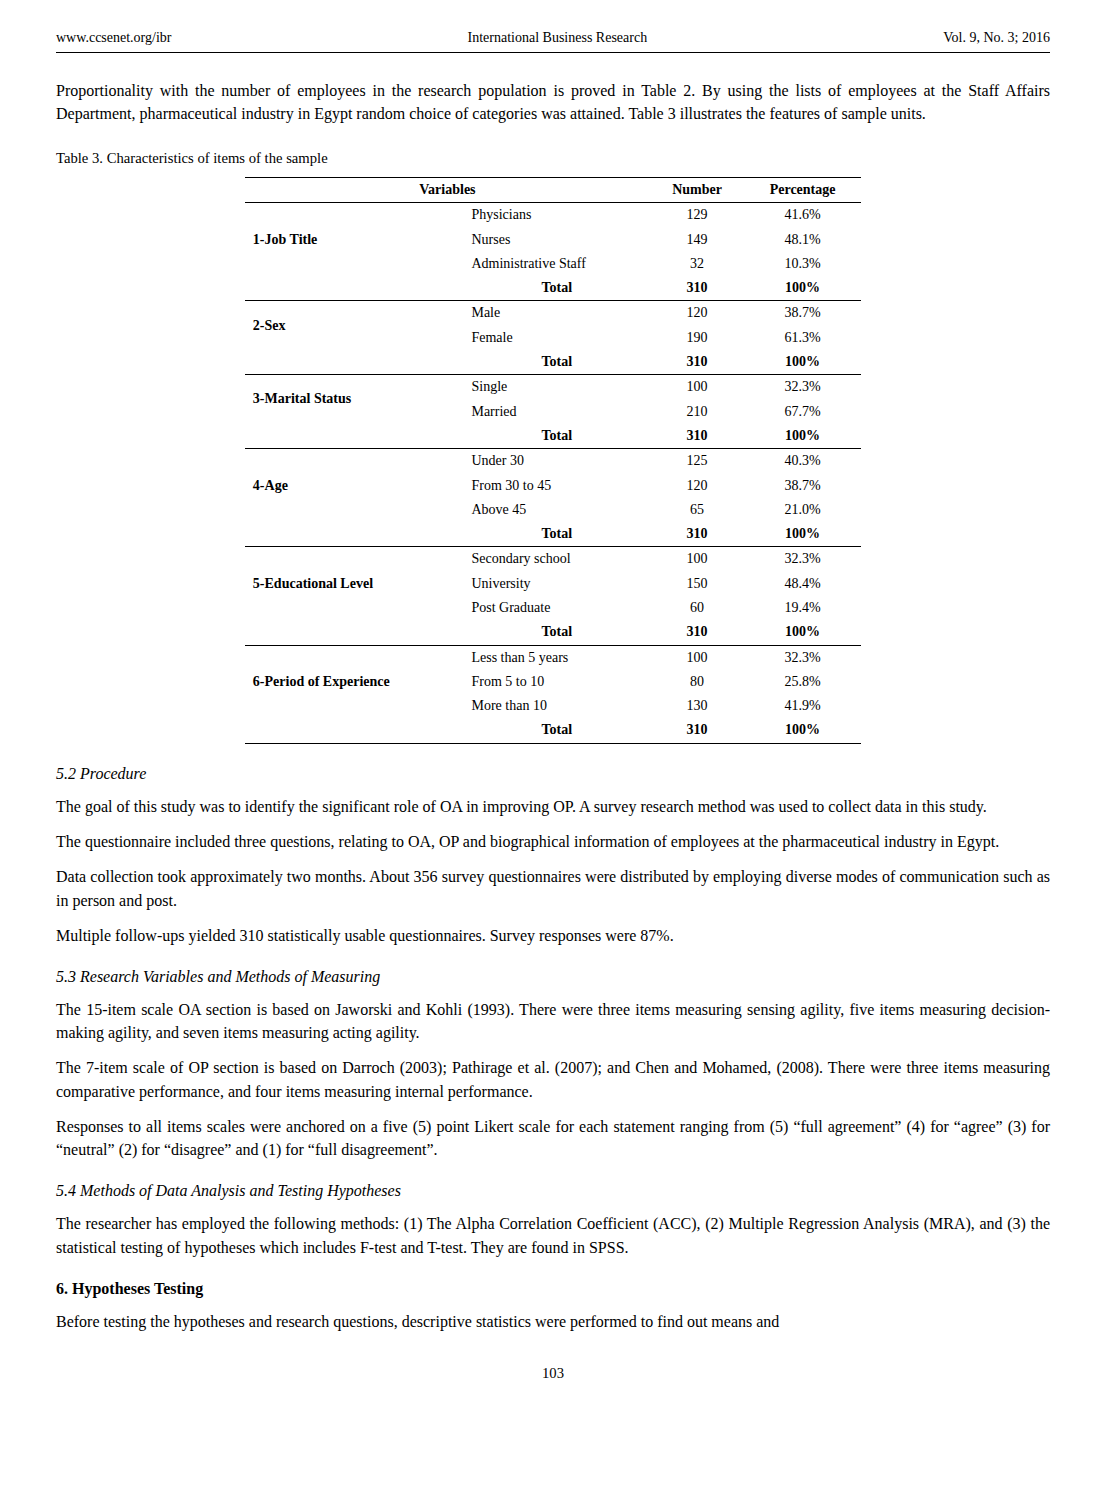www.ccsenet.org/ibr International Business Research Vol. 9, No. 3; 2016
Proportionality with the number of employees in the research population is proved in Table 2. By using the lists of employees at the Staff Affairs Department, pharmaceutical industry in Egypt random choice of categories was attained. Table 3 illustrates the features of sample units.
Table 3. Characteristics of items of the sample
| Variables | Number | Percentage |
| --- | --- | --- |
| 1-Job Title | Physicians | 129 | 41.6% |
| Nurses | 149 | 48.1% |
| Administrative Staff | 32 | 10.3% |
| | Total | 310 | 100% |
| 2-Sex | Male | 120 | 38.7% |
| Female | 190 | 61.3% |
| | Total | 310 | 100% |
| 3-Marital Status | Single | 100 | 32.3% |
| Married | 210 | 67.7% |
| | Total | 310 | 100% |
| 4-Age | Under 30 | 125 | 40.3% |
| From 30 to 45 | 120 | 38.7% |
| Above 45 | 65 | 21.0% |
| | Total | 310 | 100% |
| 5-Educational Level | Secondary school | 100 | 32.3% |
| University | 150 | 48.4% |
| Post Graduate | 60 | 19.4% |
| | Total | 310 | 100% |
| 6-Period of Experience | Less than 5 years | 100 | 32.3% |
| From 5 to 10 | 80 | 25.8% |
| More than 10 | 130 | 41.9% |
| | Total | 310 | 100% |
5.2 Procedure
The goal of this study was to identify the significant role of OA in improving OP. A survey research method was used to collect data in this study.
The questionnaire included three questions, relating to OA, OP and biographical information of employees at the pharmaceutical industry in Egypt.
Data collection took approximately two months. About 356 survey questionnaires were distributed by employing diverse modes of communication such as in person and post.
Multiple follow-ups yielded 310 statistically usable questionnaires. Survey responses were 87%.
5.3 Research Variables and Methods of Measuring
The 15-item scale OA section is based on Jaworski and Kohli (1993). There were three items measuring sensing agility, five items measuring decision-making agility, and seven items measuring acting agility.
The 7-item scale of OP section is based on Darroch (2003); Pathirage et al. (2007); and Chen and Mohamed, (2008). There were three items measuring comparative performance, and four items measuring internal performance.
Responses to all items scales were anchored on a five (5) point Likert scale for each statement ranging from (5) “full agreement” (4) for “agree” (3) for “neutral” (2) for “disagree” and (1) for “full disagreement”.
5.4 Methods of Data Analysis and Testing Hypotheses
The researcher has employed the following methods: (1) The Alpha Correlation Coefficient (ACC), (2) Multiple Regression Analysis (MRA), and (3) the statistical testing of hypotheses which includes F-test and T-test. They are found in SPSS.
6. Hypotheses Testing
Before testing the hypotheses and research questions, descriptive statistics were performed to find out means and
103